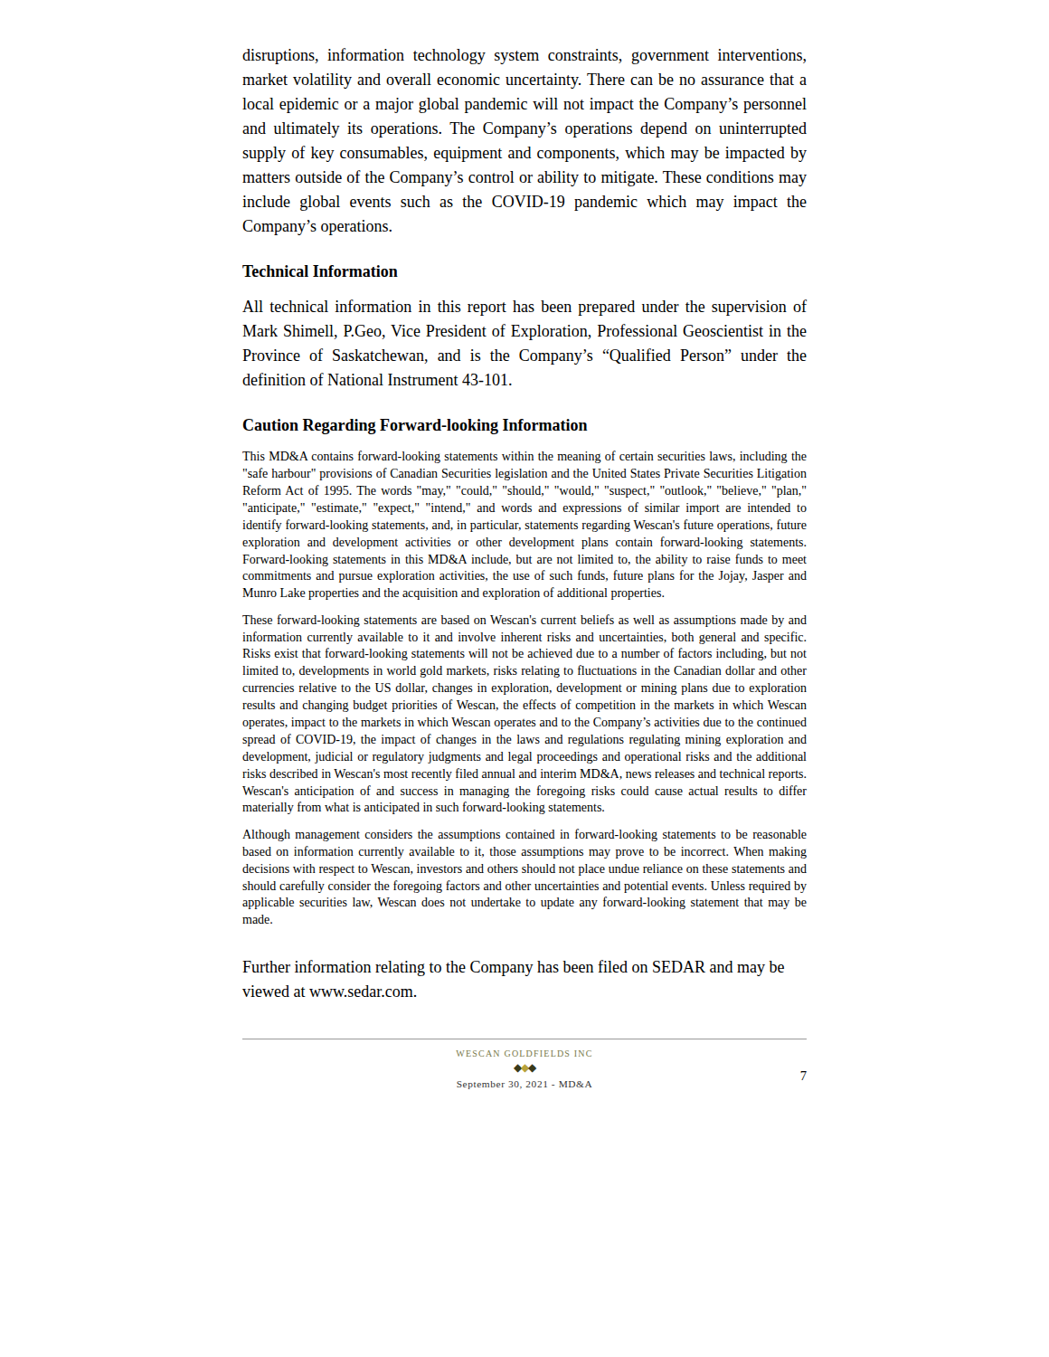disruptions, information technology system constraints, government interventions, market volatility and overall economic uncertainty. There can be no assurance that a local epidemic or a major global pandemic will not impact the Company’s personnel and ultimately its operations. The Company’s operations depend on uninterrupted supply of key consumables, equipment and components, which may be impacted by matters outside of the Company’s control or ability to mitigate. These conditions may include global events such as the COVID-19 pandemic which may impact the Company’s operations.
Technical Information
All technical information in this report has been prepared under the supervision of Mark Shimell, P.Geo, Vice President of Exploration, Professional Geoscientist in the Province of Saskatchewan, and is the Company’s “Qualified Person” under the definition of National Instrument 43-101.
Caution Regarding Forward-looking Information
This MD&A contains forward-looking statements within the meaning of certain securities laws, including the "safe harbour" provisions of Canadian Securities legislation and the United States Private Securities Litigation Reform Act of 1995. The words "may," "could," "should," "would," "suspect," "outlook," "believe," "plan," "anticipate," "estimate," "expect," "intend," and words and expressions of similar import are intended to identify forward-looking statements, and, in particular, statements regarding Wescan's future operations, future exploration and development activities or other development plans contain forward-looking statements. Forward-looking statements in this MD&A include, but are not limited to, the ability to raise funds to meet commitments and pursue exploration activities, the use of such funds, future plans for the Jojay, Jasper and Munro Lake properties and the acquisition and exploration of additional properties.
These forward-looking statements are based on Wescan's current beliefs as well as assumptions made by and information currently available to it and involve inherent risks and uncertainties, both general and specific. Risks exist that forward-looking statements will not be achieved due to a number of factors including, but not limited to, developments in world gold markets, risks relating to fluctuations in the Canadian dollar and other currencies relative to the US dollar, changes in exploration, development or mining plans due to exploration results and changing budget priorities of Wescan, the effects of competition in the markets in which Wescan operates, impact to the markets in which Wescan operates and to the Company’s activities due to the continued spread of COVID-19, the impact of changes in the laws and regulations regulating mining exploration and development, judicial or regulatory judgments and legal proceedings and operational risks and the additional risks described in Wescan's most recently filed annual and interim MD&A, news releases and technical reports. Wescan's anticipation of and success in managing the foregoing risks could cause actual results to differ materially from what is anticipated in such forward-looking statements.
Although management considers the assumptions contained in forward-looking statements to be reasonable based on information currently available to it, those assumptions may prove to be incorrect. When making decisions with respect to Wescan, investors and others should not place undue reliance on these statements and should carefully consider the foregoing factors and other uncertainties and potential events. Unless required by applicable securities law, Wescan does not undertake to update any forward-looking statement that may be made.
Further information relating to the Company has been filed on SEDAR and may be viewed at www.sedar.com.
WESCAN GOLDFIELDS INC
◆◆◆
September 30, 2021 - MD&A
7